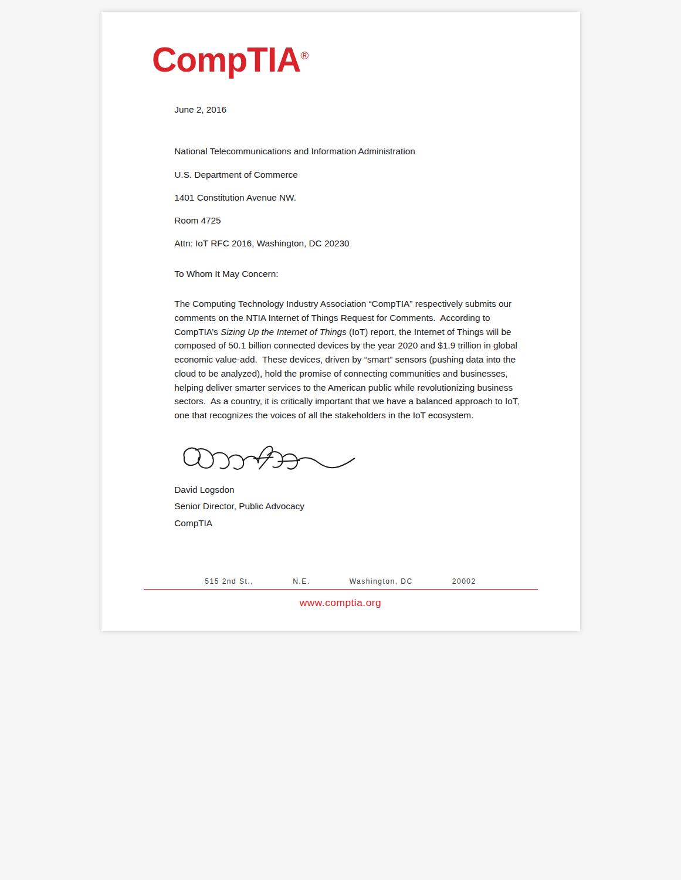CompTIA®
June 2, 2016
National Telecommunications and Information Administration
U.S. Department of Commerce
1401 Constitution Avenue NW.
Room 4725
Attn: IoT RFC 2016, Washington, DC 20230
To Whom It May Concern:
The Computing Technology Industry Association “CompTIA” respectively submits our comments on the NTIA Internet of Things Request for Comments. According to CompTIA’s Sizing Up the Internet of Things (IoT) report, the Internet of Things will be composed of 50.1 billion connected devices by the year 2020 and $1.9 trillion in global economic value-add. These devices, driven by “smart” sensors (pushing data into the cloud to be analyzed), hold the promise of connecting communities and businesses, helping deliver smarter services to the American public while revolutionizing business sectors. As a country, it is critically important that we have a balanced approach to IoT, one that recognizes the voices of all the stakeholders in the IoT ecosystem.
David Logsdon
Senior Director, Public Advocacy
CompTIA
515 2nd St., N.E. Washington, DC 20002
www.comptia.org